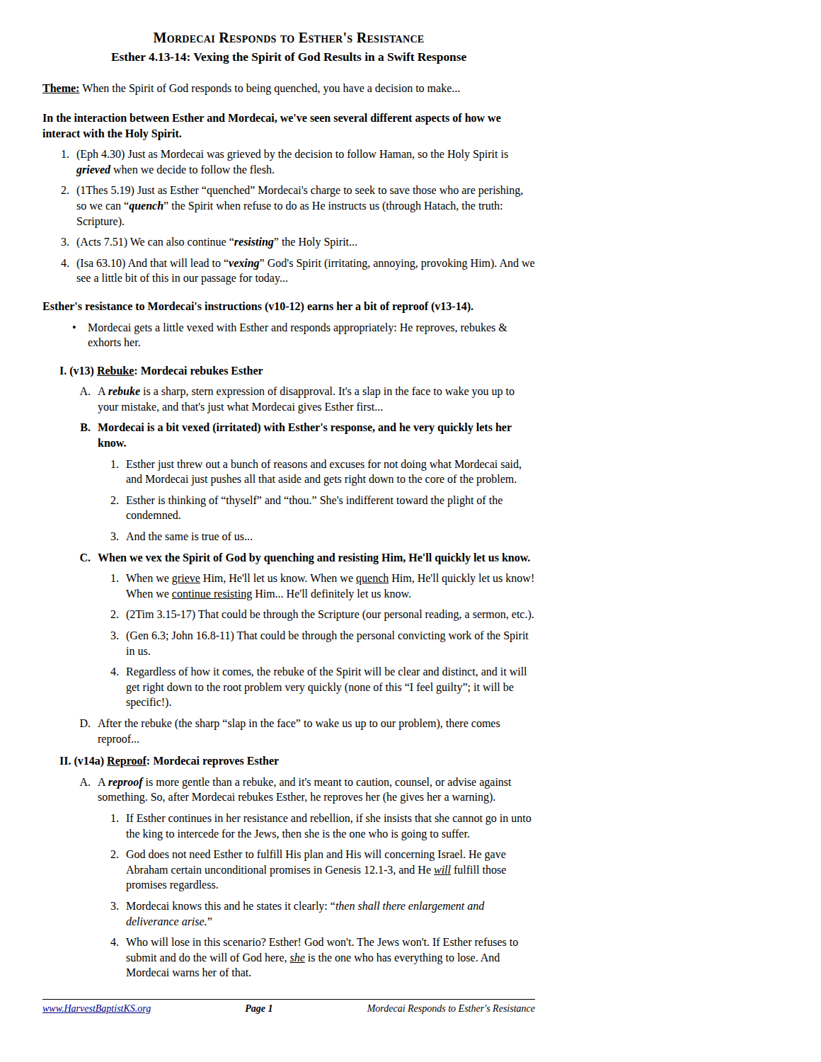Mordecai Responds to Esther's Resistance
Esther 4.13-14: Vexing the Spirit of God Results in a Swift Response
Theme: When the Spirit of God responds to being quenched, you have a decision to make...
In the interaction between Esther and Mordecai, we've seen several different aspects of how we interact with the Holy Spirit.
(Eph 4.30) Just as Mordecai was grieved by the decision to follow Haman, so the Holy Spirit is grieved when we decide to follow the flesh.
(1Thes 5.19) Just as Esther “quenched” Mordecai's charge to seek to save those who are perishing, so we can “quench” the Spirit when refuse to do as He instructs us (through Hatach, the truth: Scripture).
(Acts 7.51) We can also continue “resisting” the Holy Spirit...
(Isa 63.10) And that will lead to “vexing” God's Spirit (irritating, annoying, provoking Him). And we see a little bit of this in our passage for today...
Esther's resistance to Mordecai's instructions (v10-12) earns her a bit of reproof (v13-14).
Mordecai gets a little vexed with Esther and responds appropriately: He reproves, rebukes & exhorts her.
I. (v13) Rebuke: Mordecai rebukes Esther
A rebuke is a sharp, stern expression of disapproval. It's a slap in the face to wake you up to your mistake, and that's just what Mordecai gives Esther first...
Mordecai is a bit vexed (irritated) with Esther's response, and he very quickly lets her know.
Esther just threw out a bunch of reasons and excuses for not doing what Mordecai said, and Mordecai just pushes all that aside and gets right down to the core of the problem.
Esther is thinking of “thyself” and “thou.” She's indifferent toward the plight of the condemned.
And the same is true of us...
When we vex the Spirit of God by quenching and resisting Him, He'll quickly let us know.
When we grieve Him, He'll let us know. When we quench Him, He'll quickly let us know! When we continue resisting Him... He'll definitely let us know.
(2Tim 3.15-17) That could be through the Scripture (our personal reading, a sermon, etc.).
(Gen 6.3; John 16.8-11) That could be through the personal convicting work of the Spirit in us.
Regardless of how it comes, the rebuke of the Spirit will be clear and distinct, and it will get right down to the root problem very quickly (none of this “I feel guilty”; it will be specific!).
After the rebuke (the sharp “slap in the face” to wake us up to our problem), there comes reproof...
II. (v14a) Reproof: Mordecai reproves Esther
A reproof is more gentle than a rebuke, and it's meant to caution, counsel, or advise against something. So, after Mordecai rebukes Esther, he reproves her (he gives her a warning).
If Esther continues in her resistance and rebellion, if she insists that she cannot go in unto the king to intercede for the Jews, then she is the one who is going to suffer.
God does not need Esther to fulfill His plan and His will concerning Israel. He gave Abraham certain unconditional promises in Genesis 12.1-3, and He will fulfill those promises regardless.
Mordecai knows this and he states it clearly: “then shall there enlargement and deliverance arise.”
Who will lose in this scenario? Esther! God won't. The Jews won't. If Esther refuses to submit and do the will of God here, she is the one who has everything to lose. And Mordecai warns her of that.
www.HarvestBaptistKS.org
Page 1
Mordecai Responds to Esther's Resistance